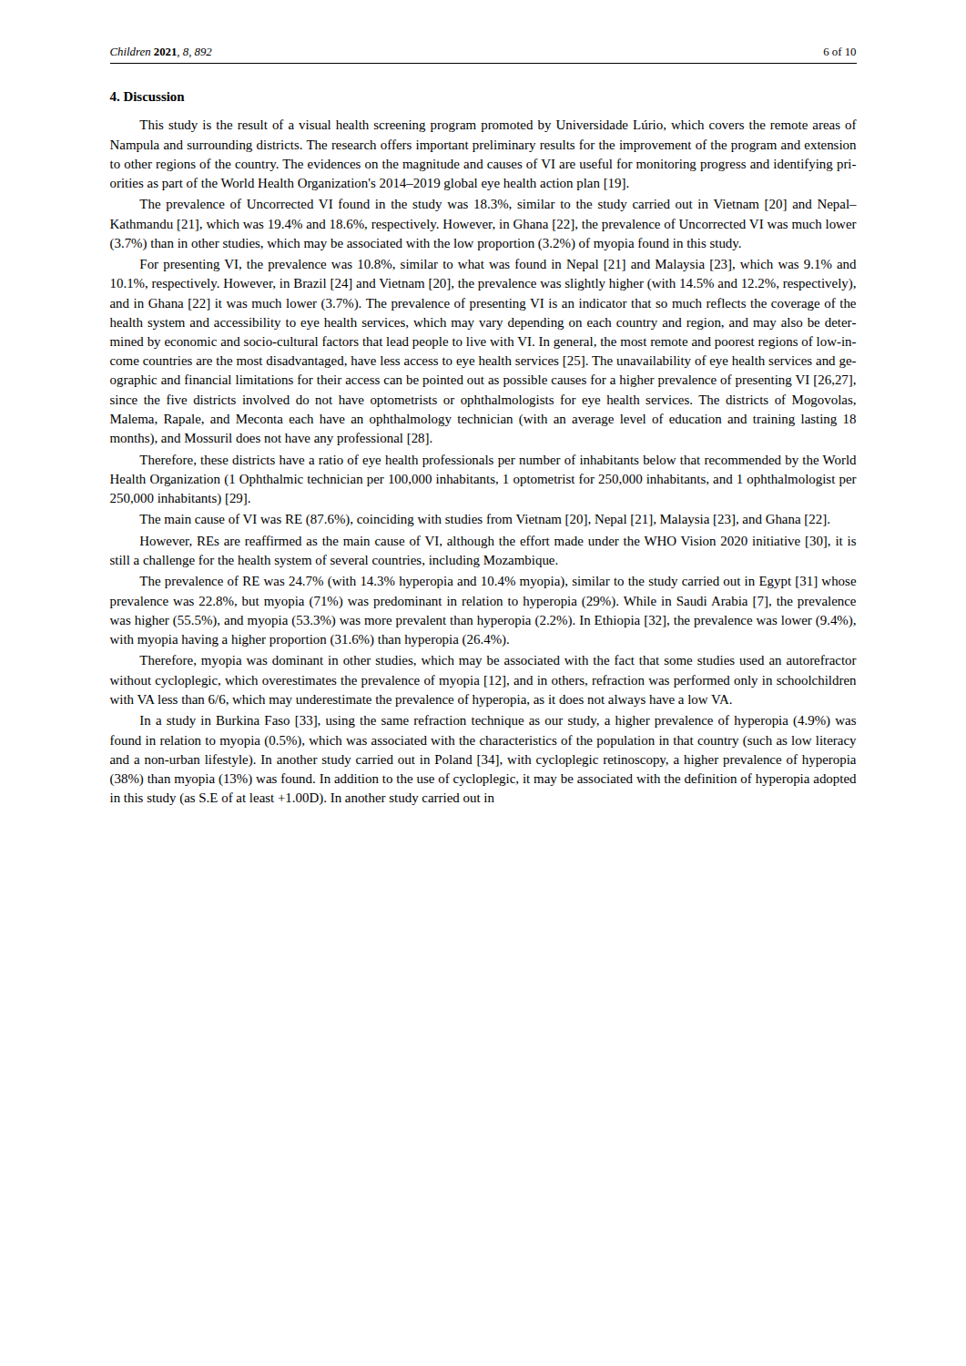Children 2021, 8, 892
6 of 10
4. Discussion
This study is the result of a visual health screening program promoted by Universidade Lúrio, which covers the remote areas of Nampula and surrounding districts. The research offers important preliminary results for the improvement of the program and extension to other regions of the country. The evidences on the magnitude and causes of VI are useful for monitoring progress and identifying priorities as part of the World Health Organization's 2014–2019 global eye health action plan [19].
The prevalence of Uncorrected VI found in the study was 18.3%, similar to the study carried out in Vietnam [20] and Nepal–Kathmandu [21], which was 19.4% and 18.6%, respectively. However, in Ghana [22], the prevalence of Uncorrected VI was much lower (3.7%) than in other studies, which may be associated with the low proportion (3.2%) of myopia found in this study.
For presenting VI, the prevalence was 10.8%, similar to what was found in Nepal [21] and Malaysia [23], which was 9.1% and 10.1%, respectively. However, in Brazil [24] and Vietnam [20], the prevalence was slightly higher (with 14.5% and 12.2%, respectively), and in Ghana [22] it was much lower (3.7%). The prevalence of presenting VI is an indicator that so much reflects the coverage of the health system and accessibility to eye health services, which may vary depending on each country and region, and may also be determined by economic and socio-cultural factors that lead people to live with VI. In general, the most remote and poorest regions of low-income countries are the most disadvantaged, have less access to eye health services [25]. The unavailability of eye health services and geographic and financial limitations for their access can be pointed out as possible causes for a higher prevalence of presenting VI [26,27], since the five districts involved do not have optometrists or ophthalmologists for eye health services. The districts of Mogovolas, Malema, Rapale, and Meconta each have an ophthalmology technician (with an average level of education and training lasting 18 months), and Mossuril does not have any professional [28].
Therefore, these districts have a ratio of eye health professionals per number of inhabitants below that recommended by the World Health Organization (1 Ophthalmic technician per 100,000 inhabitants, 1 optometrist for 250,000 inhabitants, and 1 ophthalmologist per 250,000 inhabitants) [29].
The main cause of VI was RE (87.6%), coinciding with studies from Vietnam [20], Nepal [21], Malaysia [23], and Ghana [22].
However, REs are reaffirmed as the main cause of VI, although the effort made under the WHO Vision 2020 initiative [30], it is still a challenge for the health system of several countries, including Mozambique.
The prevalence of RE was 24.7% (with 14.3% hyperopia and 10.4% myopia), similar to the study carried out in Egypt [31] whose prevalence was 22.8%, but myopia (71%) was predominant in relation to hyperopia (29%). While in Saudi Arabia [7], the prevalence was higher (55.5%), and myopia (53.3%) was more prevalent than hyperopia (2.2%). In Ethiopia [32], the prevalence was lower (9.4%), with myopia having a higher proportion (31.6%) than hyperopia (26.4%).
Therefore, myopia was dominant in other studies, which may be associated with the fact that some studies used an autorefractor without cycloplegic, which overestimates the prevalence of myopia [12], and in others, refraction was performed only in schoolchildren with VA less than 6/6, which may underestimate the prevalence of hyperopia, as it does not always have a low VA.
In a study in Burkina Faso [33], using the same refraction technique as our study, a higher prevalence of hyperopia (4.9%) was found in relation to myopia (0.5%), which was associated with the characteristics of the population in that country (such as low literacy and a non-urban lifestyle). In another study carried out in Poland [34], with cycloplegic retinoscopy, a higher prevalence of hyperopia (38%) than myopia (13%) was found. In addition to the use of cycloplegic, it may be associated with the definition of hyperopia adopted in this study (as S.E of at least +1.00D). In another study carried out in